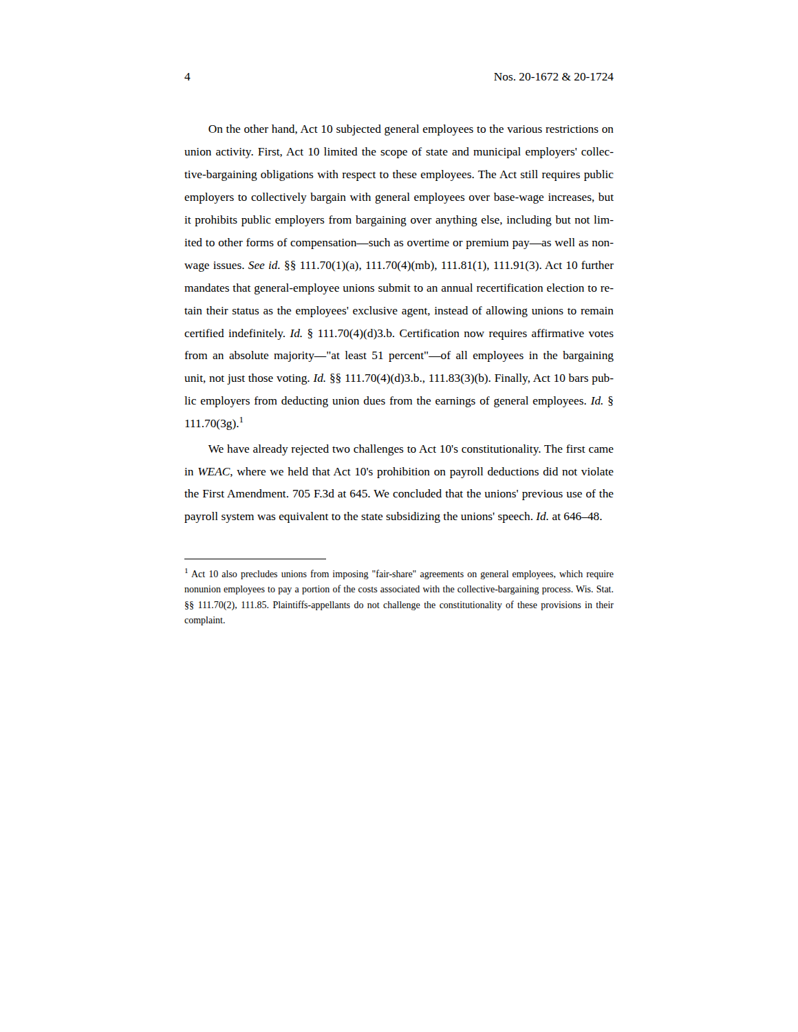4 Nos. 20-1672 & 20-1724
On the other hand, Act 10 subjected general employees to the various restrictions on union activity. First, Act 10 limited the scope of state and municipal employers' collective-bargaining obligations with respect to these employees. The Act still requires public employers to collectively bargain with general employees over base-wage increases, but it prohibits public employers from bargaining over anything else, including but not limited to other forms of compensation—such as overtime or premium pay—as well as nonwage issues. See id. §§ 111.70(1)(a), 111.70(4)(mb), 111.81(1), 111.91(3). Act 10 further mandates that general-employee unions submit to an annual recertification election to retain their status as the employees' exclusive agent, instead of allowing unions to remain certified indefinitely. Id. § 111.70(4)(d)3.b. Certification now requires affirmative votes from an absolute majority—"at least 51 percent"—of all employees in the bargaining unit, not just those voting. Id. §§ 111.70(4)(d)3.b., 111.83(3)(b). Finally, Act 10 bars public employers from deducting union dues from the earnings of general employees. Id. § 111.70(3g).1
We have already rejected two challenges to Act 10's constitutionality. The first came in WEAC, where we held that Act 10's prohibition on payroll deductions did not violate the First Amendment. 705 F.3d at 645. We concluded that the unions' previous use of the payroll system was equivalent to the state subsidizing the unions' speech. Id. at 646–48.
1 Act 10 also precludes unions from imposing "fair-share" agreements on general employees, which require nonunion employees to pay a portion of the costs associated with the collective-bargaining process. Wis. Stat. §§ 111.70(2), 111.85. Plaintiffs-appellants do not challenge the constitutionality of these provisions in their complaint.